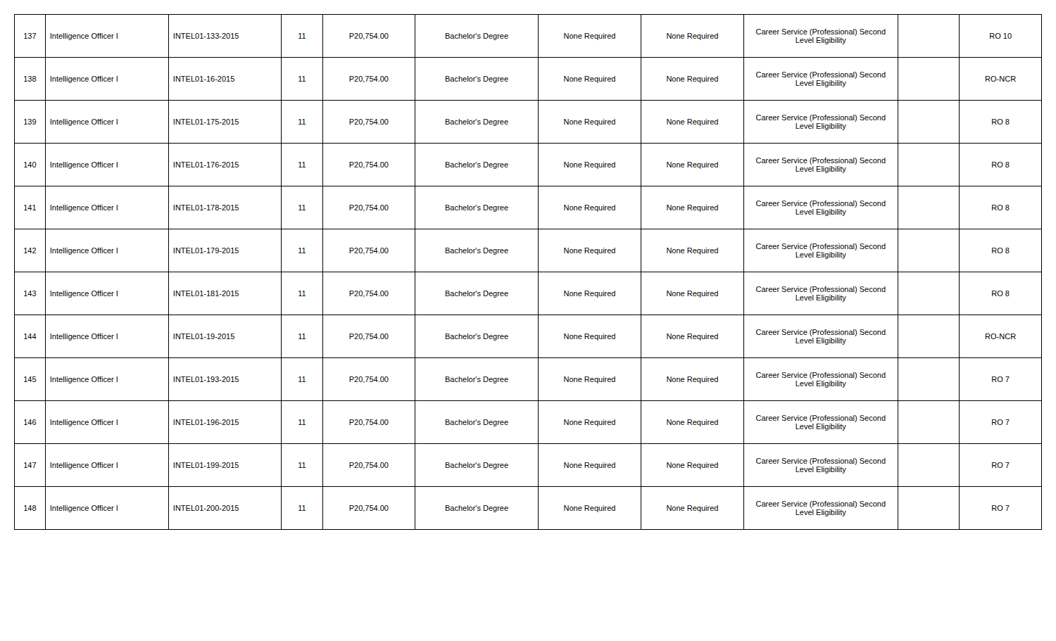| 137 | Intelligence Officer I | INTEL01-133-2015 | 11 | P20,754.00 | Bachelor's Degree | None Required | None Required | Career Service (Professional) Second Level Eligibility | | RO 10 |
| 138 | Intelligence Officer I | INTEL01-16-2015 | 11 | P20,754.00 | Bachelor's Degree | None Required | None Required | Career Service (Professional) Second Level Eligibility | | RO-NCR |
| 139 | Intelligence Officer I | INTEL01-175-2015 | 11 | P20,754.00 | Bachelor's Degree | None Required | None Required | Career Service (Professional) Second Level Eligibility | | RO 8 |
| 140 | Intelligence Officer I | INTEL01-176-2015 | 11 | P20,754.00 | Bachelor's Degree | None Required | None Required | Career Service (Professional) Second Level Eligibility | | RO 8 |
| 141 | Intelligence Officer I | INTEL01-178-2015 | 11 | P20,754.00 | Bachelor's Degree | None Required | None Required | Career Service (Professional) Second Level Eligibility | | RO 8 |
| 142 | Intelligence Officer I | INTEL01-179-2015 | 11 | P20,754.00 | Bachelor's Degree | None Required | None Required | Career Service (Professional) Second Level Eligibility | | RO 8 |
| 143 | Intelligence Officer I | INTEL01-181-2015 | 11 | P20,754.00 | Bachelor's Degree | None Required | None Required | Career Service (Professional) Second Level Eligibility | | RO 8 |
| 144 | Intelligence Officer I | INTEL01-19-2015 | 11 | P20,754.00 | Bachelor's Degree | None Required | None Required | Career Service (Professional) Second Level Eligibility | | RO-NCR |
| 145 | Intelligence Officer I | INTEL01-193-2015 | 11 | P20,754.00 | Bachelor's Degree | None Required | None Required | Career Service (Professional) Second Level Eligibility | | RO 7 |
| 146 | Intelligence Officer I | INTEL01-196-2015 | 11 | P20,754.00 | Bachelor's Degree | None Required | None Required | Career Service (Professional) Second Level Eligibility | | RO 7 |
| 147 | Intelligence Officer I | INTEL01-199-2015 | 11 | P20,754.00 | Bachelor's Degree | None Required | None Required | Career Service (Professional) Second Level Eligibility | | RO 7 |
| 148 | Intelligence Officer I | INTEL01-200-2015 | 11 | P20,754.00 | Bachelor's Degree | None Required | None Required | Career Service (Professional) Second Level Eligibility | | RO 7 |